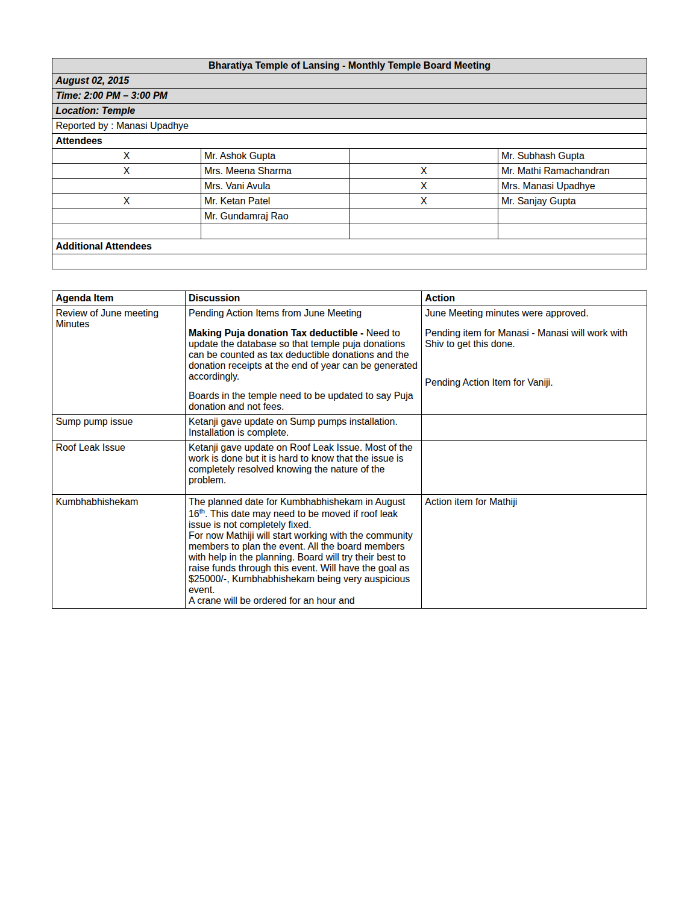| Bharatiya Temple of Lansing - Monthly Temple Board Meeting |
| August 02, 2015 |
| Time: 2:00 PM – 3:00 PM |
| Location: Temple |
| Reported by : Manasi Upadhye |
| Attendees |
| X | Mr. Ashok Gupta | | Mr. Subhash Gupta |
| X | Mrs. Meena Sharma | X | Mr. Mathi Ramachandran |
| | Mrs. Vani Avula | X | Mrs. Manasi Upadhye |
| X | Mr. Ketan Patel | X | Mr. Sanjay Gupta |
| | Mr. Gundamraj Rao | | |
| Additional Attendees |
| Agenda Item | Discussion | Action |
| --- | --- | --- |
| Review of June meeting Minutes | Pending Action Items from June Meeting Making Puja donation Tax deductible - Need to update the database so that temple puja donations can be counted as tax deductible donations and the donation receipts at the end of year can be generated accordingly. Boards in the temple need to be updated to say Puja donation and not fees. | June Meeting minutes were approved. Pending item for Manasi - Manasi will work with Shiv to get this done. Pending Action Item for Vaniji. |
| Sump pump issue | Ketanji gave update on Sump pumps installation. Installation is complete. | |
| Roof Leak Issue | Ketanji gave update on Roof Leak Issue. Most of the work is done but it is hard to know that the issue is completely resolved knowing the nature of the problem. | |
| Kumbhabhishekam | The planned date for Kumbhabhishekam in August 16 th . This date may need to be moved if roof leak issue is not completely fixed. For now Mathiji will start working with the community members to plan the event. All the board members with help in the planning. Board will try their best to raise funds through this event. Will have the goal as $25000/-, Kumbhabhishekam being very auspicious event. A crane will be ordered for an hour and | Action item for Mathiji |